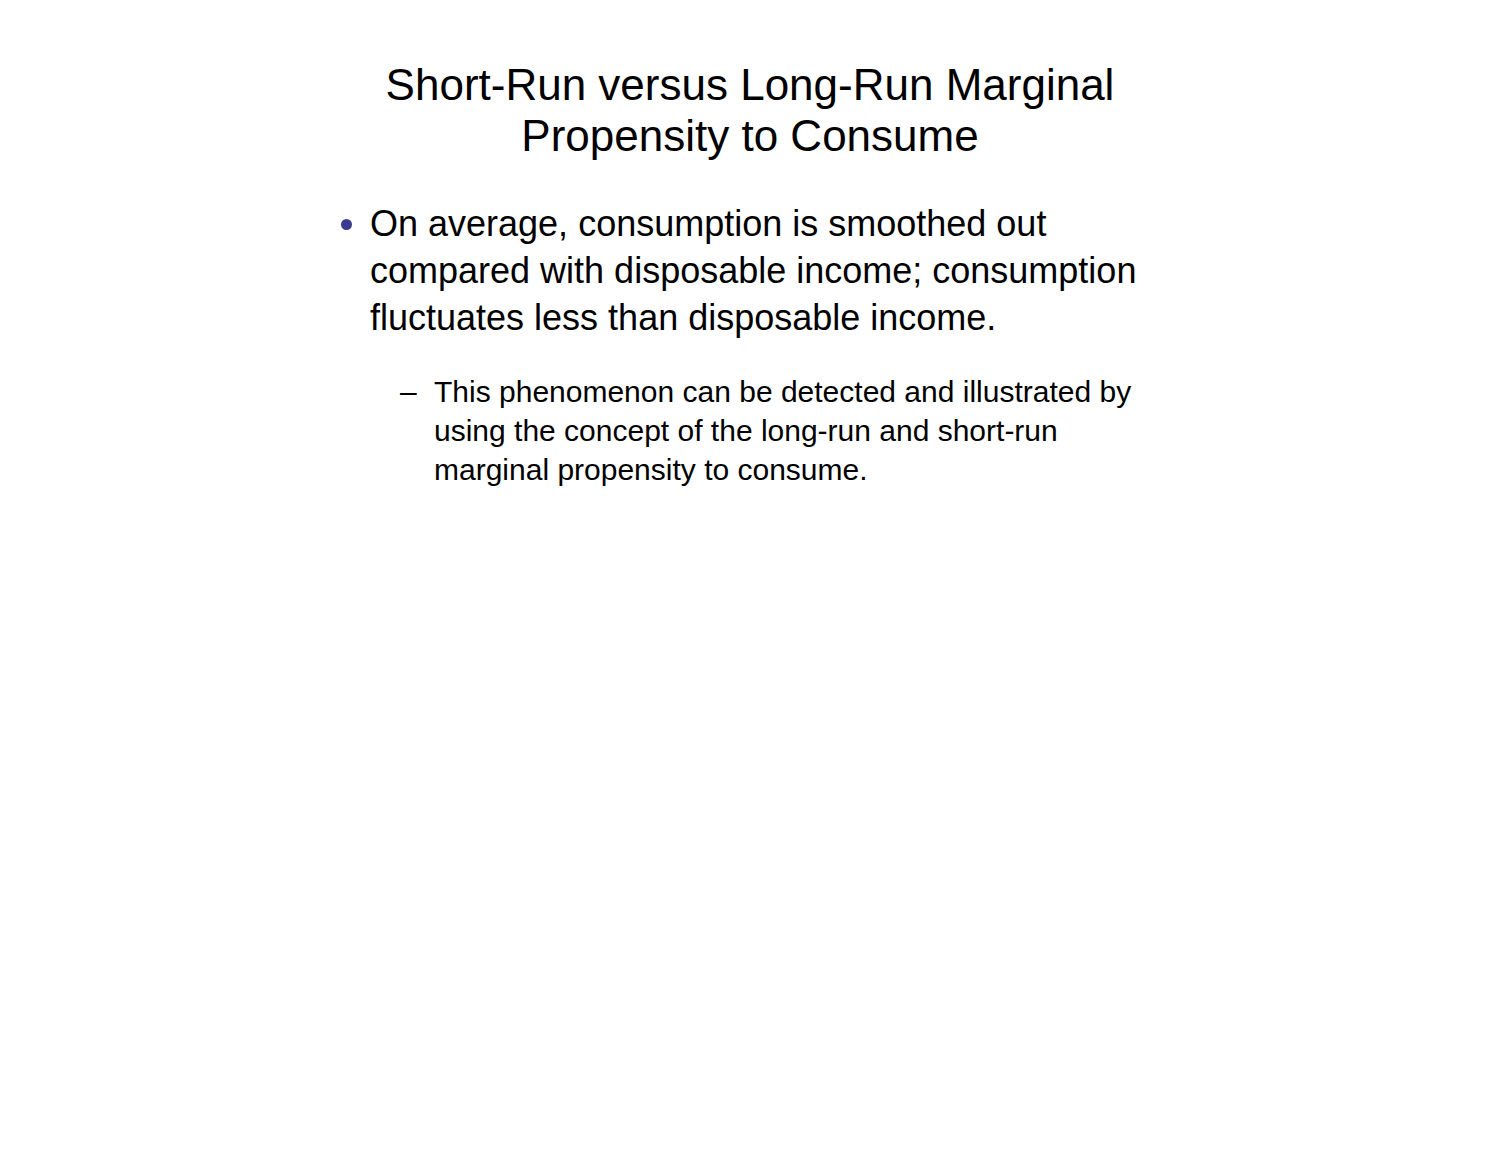Short-Run versus Long-Run Marginal Propensity to Consume
On average, consumption is smoothed out compared with disposable income; consumption fluctuates less than disposable income.
This phenomenon can be detected and illustrated by using the concept of the long-run and short-run marginal propensity to consume.